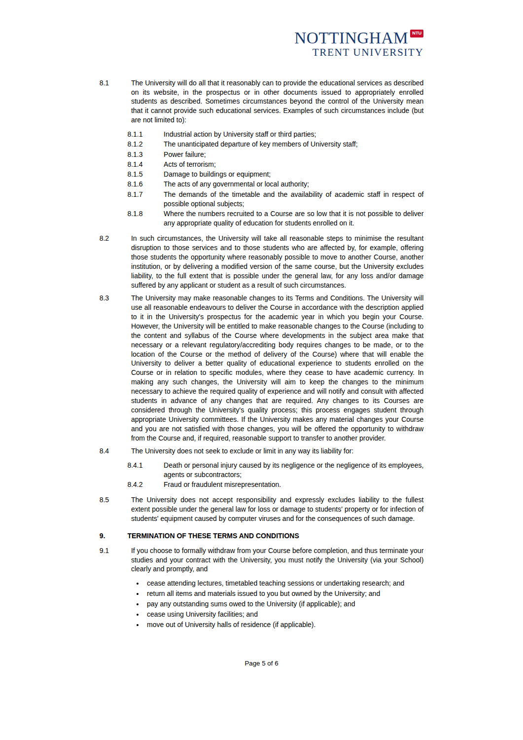NOTTINGHAM NTU TRENT UNIVERSITY
8.1
The University will do all that it reasonably can to provide the educational services as described on its website, in the prospectus or in other documents issued to appropriately enrolled students as described. Sometimes circumstances beyond the control of the University mean that it cannot provide such educational services. Examples of such circumstances include (but are not limited to):
8.1.1
Industrial action by University staff or third parties;
8.1.2
The unanticipated departure of key members of University staff;
8.1.3
Power failure;
8.1.4
Acts of terrorism;
8.1.5
Damage to buildings or equipment;
8.1.6
The acts of any governmental or local authority;
8.1.7
The demands of the timetable and the availability of academic staff in respect of possible optional subjects;
8.1.8
Where the numbers recruited to a Course are so low that it is not possible to deliver any appropriate quality of education for students enrolled on it.
8.2
In such circumstances, the University will take all reasonable steps to minimise the resultant disruption to those services and to those students who are affected by, for example, offering those students the opportunity where reasonably possible to move to another Course, another institution, or by delivering a modified version of the same course, but the University excludes liability, to the full extent that is possible under the general law, for any loss and/or damage suffered by any applicant or student as a result of such circumstances.
8.3
The University may make reasonable changes to its Terms and Conditions. The University will use all reasonable endeavours to deliver the Course in accordance with the description applied to it in the University's prospectus for the academic year in which you begin your Course. However, the University will be entitled to make reasonable changes to the Course (including to the content and syllabus of the Course where developments in the subject area make that necessary or a relevant regulatory/accrediting body requires changes to be made, or to the location of the Course or the method of delivery of the Course) where that will enable the University to deliver a better quality of educational experience to students enrolled on the Course or in relation to specific modules, where they cease to have academic currency. In making any such changes, the University will aim to keep the changes to the minimum necessary to achieve the required quality of experience and will notify and consult with affected students in advance of any changes that are required. Any changes to its Courses are considered through the University's quality process; this process engages student through appropriate University committees. If the University makes any material changes your Course and you are not satisfied with those changes, you will be offered the opportunity to withdraw from the Course and, if required, reasonable support to transfer to another provider.
8.4
The University does not seek to exclude or limit in any way its liability for:
8.4.1
Death or personal injury caused by its negligence or the negligence of its employees, agents or subcontractors;
8.4.2
Fraud or fraudulent misrepresentation.
8.5
The University does not accept responsibility and expressly excludes liability to the fullest extent possible under the general law for loss or damage to students' property or for infection of students' equipment caused by computer viruses and for the consequences of such damage.
9.
TERMINATION OF THESE TERMS AND CONDITIONS
9.1
If you choose to formally withdraw from your Course before completion, and thus terminate your studies and your contract with the University, you must notify the University (via your School) clearly and promptly, and
cease attending lectures, timetabled teaching sessions or undertaking research; and
return all items and materials issued to you but owned by the University; and
pay any outstanding sums owed to the University (if applicable); and
cease using University facilities; and
move out of University halls of residence (if applicable).
Page 5 of 6